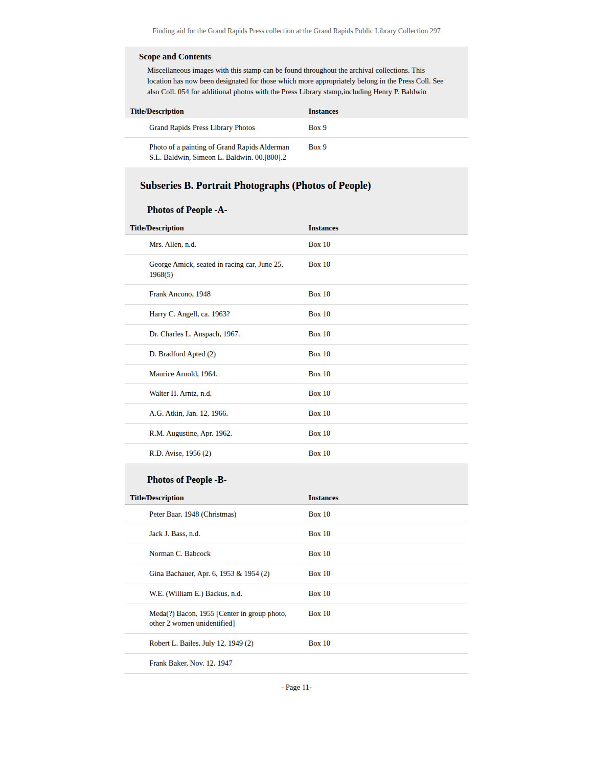Finding aid for the Grand Rapids Press collection at the Grand Rapids Public Library Collection 297
Scope and Contents
Miscellaneous images with this stamp can be found throughout the archival collections. This location has now been designated for those which more appropriately belong in the Press Coll. See also Coll. 054 for additional photos with the Press Library stamp,including Henry P. Baldwin
| Title/Description | Instances |
| --- | --- |
| Grand Rapids Press Library Photos | Box 9 |
| Photo of a painting of Grand Rapids Alderman S.L. Baldwin, Simeon L. Baldwin. 00.[800].2 | Box 9 |
Subseries B. Portrait Photographs (Photos of People)
Photos of People -A-
| Title/Description | Instances |
| --- | --- |
| Mrs. Allen, n.d. | Box 10 |
| George Amick, seated in racing car, June 25, 1968(5) | Box 10 |
| Frank Ancono, 1948 | Box 10 |
| Harry C. Angell, ca. 1963? | Box 10 |
| Dr. Charles L. Anspach, 1967. | Box 10 |
| D. Bradford Apted (2) | Box 10 |
| Maurice Arnold, 1964. | Box 10 |
| Walter H. Arntz, n.d. | Box 10 |
| A.G. Atkin, Jan. 12, 1966. | Box 10 |
| R.M. Augustine, Apr. 1962. | Box 10 |
| R.D. Avise, 1956 (2) | Box 10 |
Photos of People -B-
| Title/Description | Instances |
| --- | --- |
| Peter Baar, 1948 (Christmas) | Box 10 |
| Jack J. Bass, n.d. | Box 10 |
| Norman C. Babcock | Box 10 |
| Gina Bachauer, Apr. 6, 1953 & 1954 (2) | Box 10 |
| W.E. (William E.) Backus, n.d. | Box 10 |
| Meda(?) Bacon, 1955 [Center in group photo, other 2 women unidentified] | Box 10 |
| Robert L. Bailes, July 12, 1949 (2) | Box 10 |
| Frank Baker, Nov. 12, 1947 | |
- Page 11-